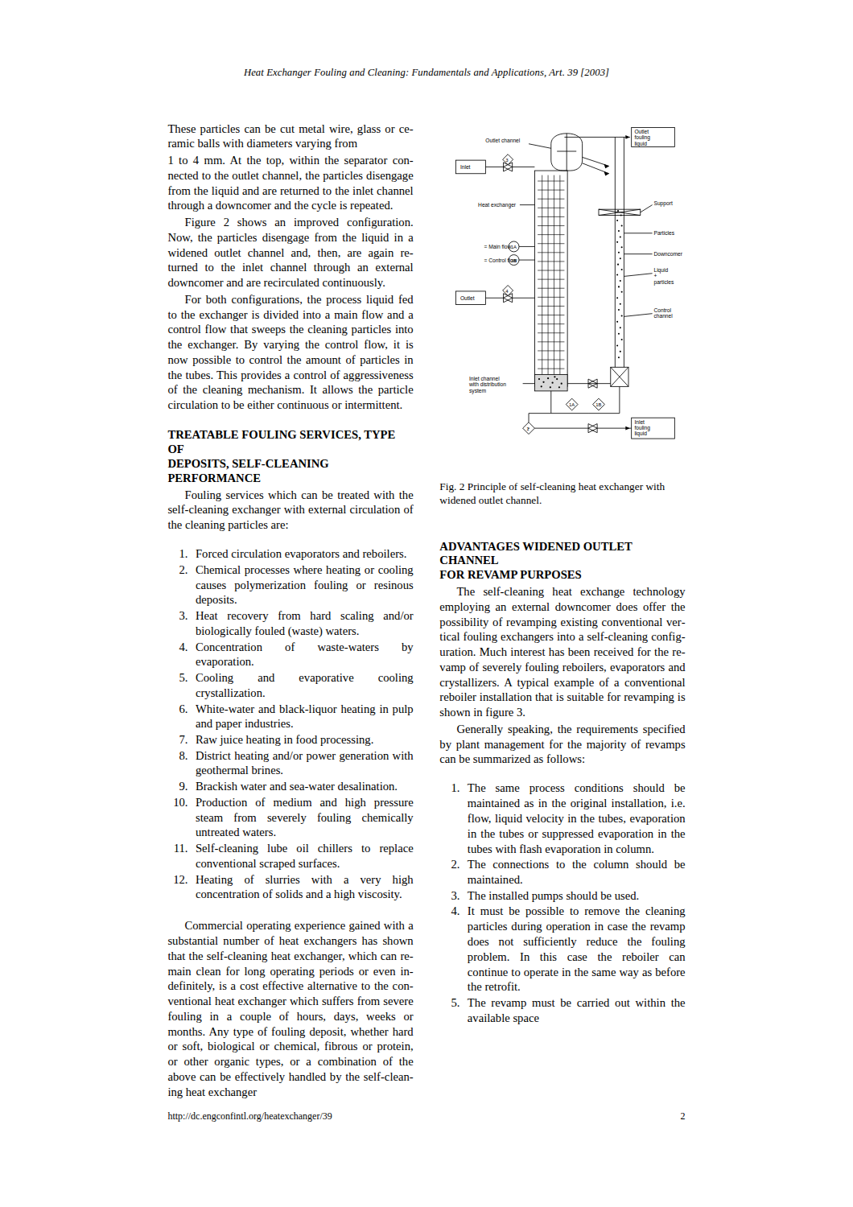Heat Exchanger Fouling and Cleaning: Fundamentals and Applications, Art. 39 [2003]
These particles can be cut metal wire, glass or ceramic balls with diameters varying from
1 to 4 mm. At the top, within the separator connected to the outlet channel, the particles disengage from the liquid and are returned to the inlet channel through a downcomer and the cycle is repeated.
Figure 2 shows an improved configuration. Now, the particles disengage from the liquid in a widened outlet channel and, then, are again returned to the inlet channel through an external downcomer and are recirculated continuously.
For both configurations, the process liquid fed to the exchanger is divided into a main flow and a control flow that sweeps the cleaning particles into the exchanger. By varying the control flow, it is now possible to control the amount of particles in the tubes. This provides a control of aggressiveness of the cleaning mechanism. It allows the particle circulation to be either continuous or intermittent.
TREATABLE FOULING SERVICES, TYPE OF
DEPOSITS, SELF-CLEANING PERFORMANCE
Fouling services which can be treated with the self-cleaning exchanger with external circulation of the cleaning particles are:
Forced circulation evaporators and reboilers.
Chemical processes where heating or cooling causes polymerization fouling or resinous deposits.
Heat recovery from hard scaling and/or biologically fouled (waste) waters.
Concentration of waste-waters by evaporation.
Cooling and evaporative cooling crystallization.
White-water and black-liquor heating in pulp and paper industries.
Raw juice heating in food processing.
District heating and/or power generation with geothermal brines.
Brackish water and sea-water desalination.
Production of medium and high pressure steam from severely fouling chemically untreated waters.
Self-cleaning lube oil chillers to replace conventional scraped surfaces.
Heating of slurries with a very high concentration of solids and a high viscosity.
Commercial operating experience gained with a substantial number of heat exchangers has shown that the self-cleaning heat exchanger, which can remain clean for long operating periods or even indefinitely, is a cost effective alternative to the conventional heat exchanger which suffers from severe fouling in a couple of hours, days, weeks or months. Any type of fouling deposit, whether hard or soft, biological or chemical, fibrous or protein, or other organic types, or a combination of the above can be effectively handled by the self-cleaning heat exchanger
Outlet fouling liquid Outlet channel Inlet Heat exchanger Support Particles Downcomer Liquid + particles Control channel = Main flow = Control flow 1A 1B Outlet Inlet channel with distribution system 1A 1B 1 3 4 Inlet fouling liquid
Fig. 2 Principle of self-cleaning heat exchanger with widened outlet channel.
ADVANTAGES WIDENED OUTLET CHANNEL
FOR REVAMP PURPOSES
The self-cleaning heat exchange technology employing an external downcomer does offer the possibility of revamping existing conventional vertical fouling exchangers into a self-cleaning configuration. Much interest has been received for the revamp of severely fouling reboilers, evaporators and crystallizers. A typical example of a conventional reboiler installation that is suitable for revamping is shown in figure 3.
Generally speaking, the requirements specified by plant management for the majority of revamps can be summarized as follows:
The same process conditions should be maintained as in the original installation, i.e. flow, liquid velocity in the tubes, evaporation in the tubes or suppressed evaporation in the tubes with flash evaporation in column.
The connections to the column should be maintained.
The installed pumps should be used.
It must be possible to remove the cleaning particles during operation in case the revamp does not sufficiently reduce the fouling problem. In this case the reboiler can continue to operate in the same way as before the retrofit.
The revamp must be carried out within the available space
http://dc.engconfintl.org/heatexchanger/39 2